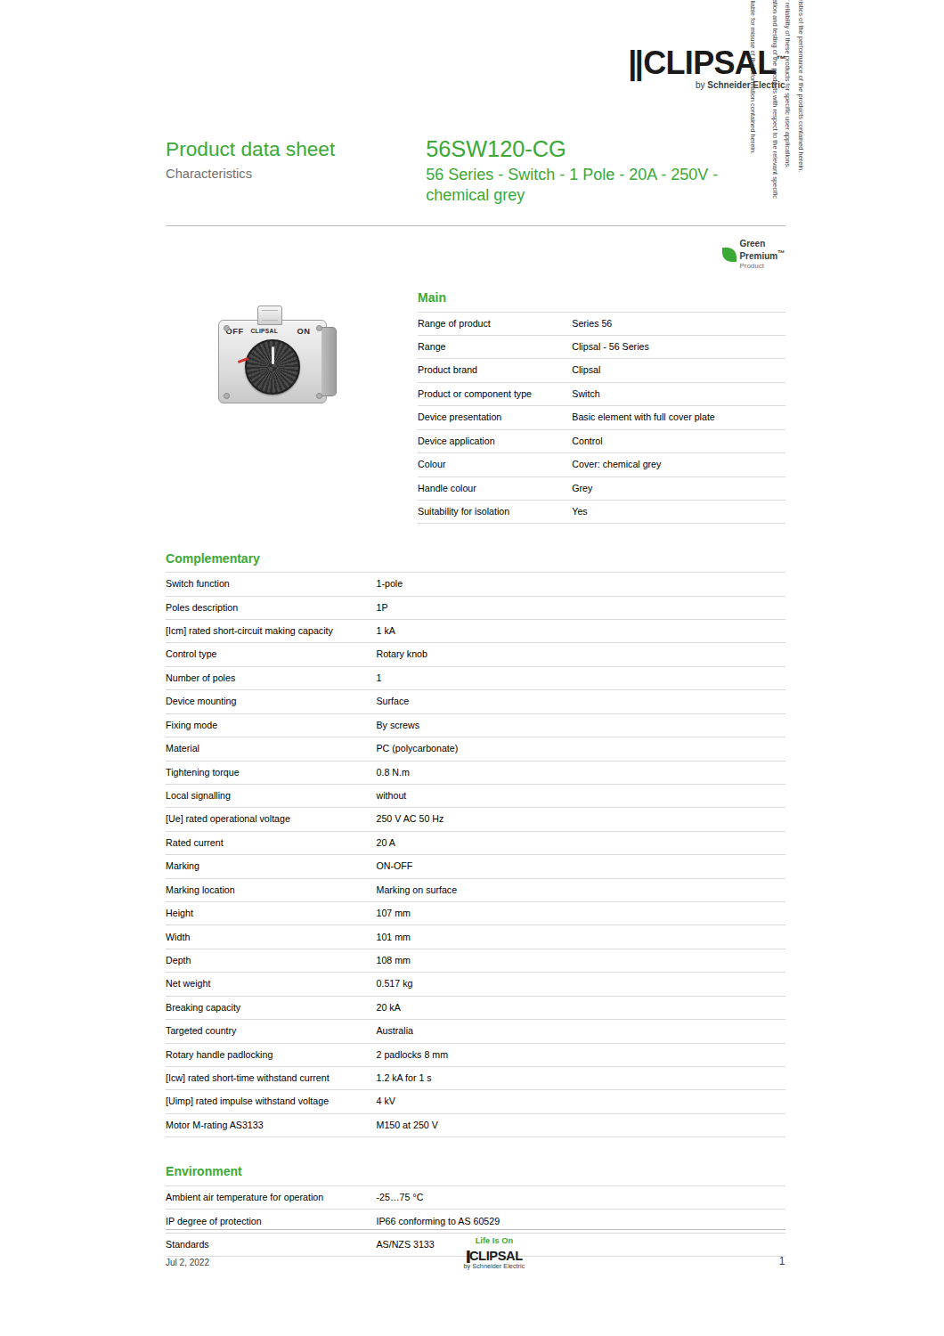||CLIPSAL™
by Schneider Electric
Product data sheet
Characteristics
56SW120-CG
56 Series - Switch - 1 Pole - 20A - 250V - chemical grey
Green
Premium™ Product
OFF
CLIPSAL
ON
Main
| Range of product | Series 56 |
| Range | Clipsal - 56 Series |
| Product brand | Clipsal |
| Product or component type | Switch |
| Device presentation | Basic element with full cover plate |
| Device application | Control |
| Colour | Cover: chemical grey |
| Handle colour | Grey |
| Suitability for isolation | Yes |
Complementary
| Switch function | 1-pole |
| Poles description | 1P |
| [Icm] rated short-circuit making capacity | 1 kA |
| Control type | Rotary knob |
| Number of poles | 1 |
| Device mounting | Surface |
| Fixing mode | By screws |
| Material | PC (polycarbonate) |
| Tightening torque | 0.8 N.m |
| Local signalling | without |
| [Ue] rated operational voltage | 250 V AC 50 Hz |
| Rated current | 20 A |
| Marking | ON-OFF |
| Marking location | Marking on surface |
| Height | 107 mm |
| Width | 101 mm |
| Depth | 108 mm |
| Net weight | 0.517 kg |
| Breaking capacity | 20 kA |
| Targeted country | Australia |
| Rotary handle padlocking | 2 padlocks 8 mm |
| [Icw] rated short-time withstand current | 1.2 kA for 1 s |
| [Uimp] rated impulse withstand voltage | 4 kV |
| Motor M-rating AS3133 | M150 at 250 V |
Environment
| Ambient air temperature for operation | -25…75 °C |
| IP degree of protection | IP66 conforming to AS 60529 |
| Standards | AS/NZS 3133 |
The information provided in this documentation contains general descriptions and/or technical characteristics of the performance of the products contained herein.
This documentation is not intended as a substitute for and is not to be used for determining suitability or reliability of these products for specific user applications.
It is the duty of any such user or integrator to perform the appropriate and complete risk analysis, evaluation and testing of the products with respect to the relevant specific application or use thereof.
Neither Schneider Electric Industries SAS nor any of its affiliates or subsidiaries shall be responsible or liable for misuse of the information contained herein.
Jul 2, 2022
Life Is On
||CLIPSAL
by Schneider Electric
1